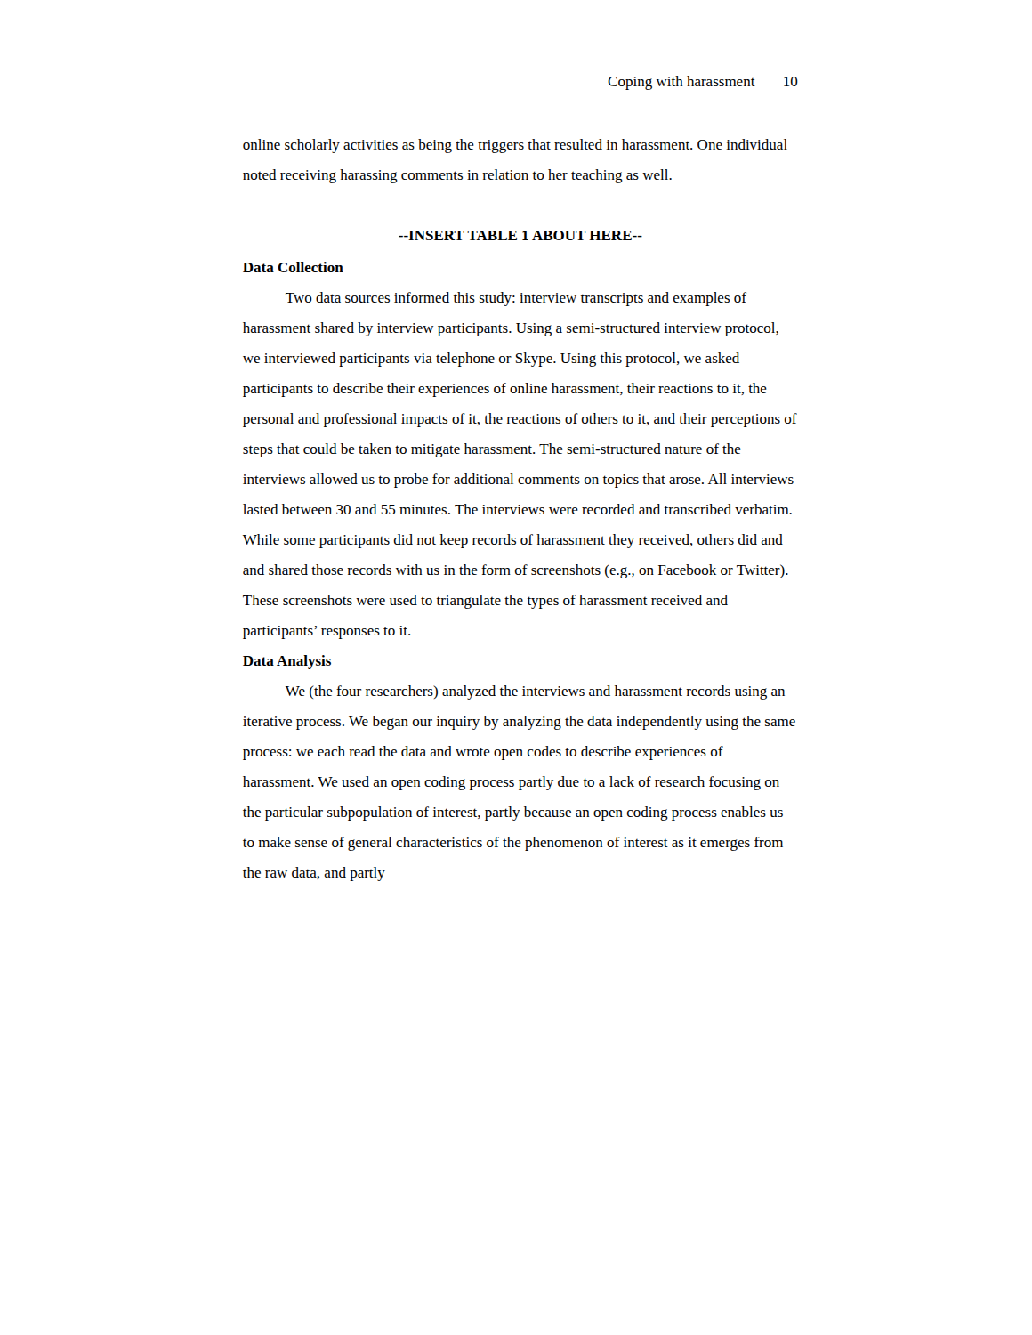Coping with harassment 10
online scholarly activities as being the triggers that resulted in harassment. One individual noted receiving harassing comments in relation to her teaching as well.
--INSERT TABLE 1 ABOUT HERE--
Data Collection
Two data sources informed this study: interview transcripts and examples of harassment shared by interview participants. Using a semi-structured interview protocol, we interviewed participants via telephone or Skype. Using this protocol, we asked participants to describe their experiences of online harassment, their reactions to it, the personal and professional impacts of it, the reactions of others to it, and their perceptions of steps that could be taken to mitigate harassment. The semi-structured nature of the interviews allowed us to probe for additional comments on topics that arose. All interviews lasted between 30 and 55 minutes. The interviews were recorded and transcribed verbatim. While some participants did not keep records of harassment they received, others did and and shared those records with us in the form of screenshots (e.g., on Facebook or Twitter). These screenshots were used to triangulate the types of harassment received and participants’ responses to it.
Data Analysis
We (the four researchers) analyzed the interviews and harassment records using an iterative process. We began our inquiry by analyzing the data independently using the same process: we each read the data and wrote open codes to describe experiences of harassment. We used an open coding process partly due to a lack of research focusing on the particular subpopulation of interest, partly because an open coding process enables us to make sense of general characteristics of the phenomenon of interest as it emerges from the raw data, and partly